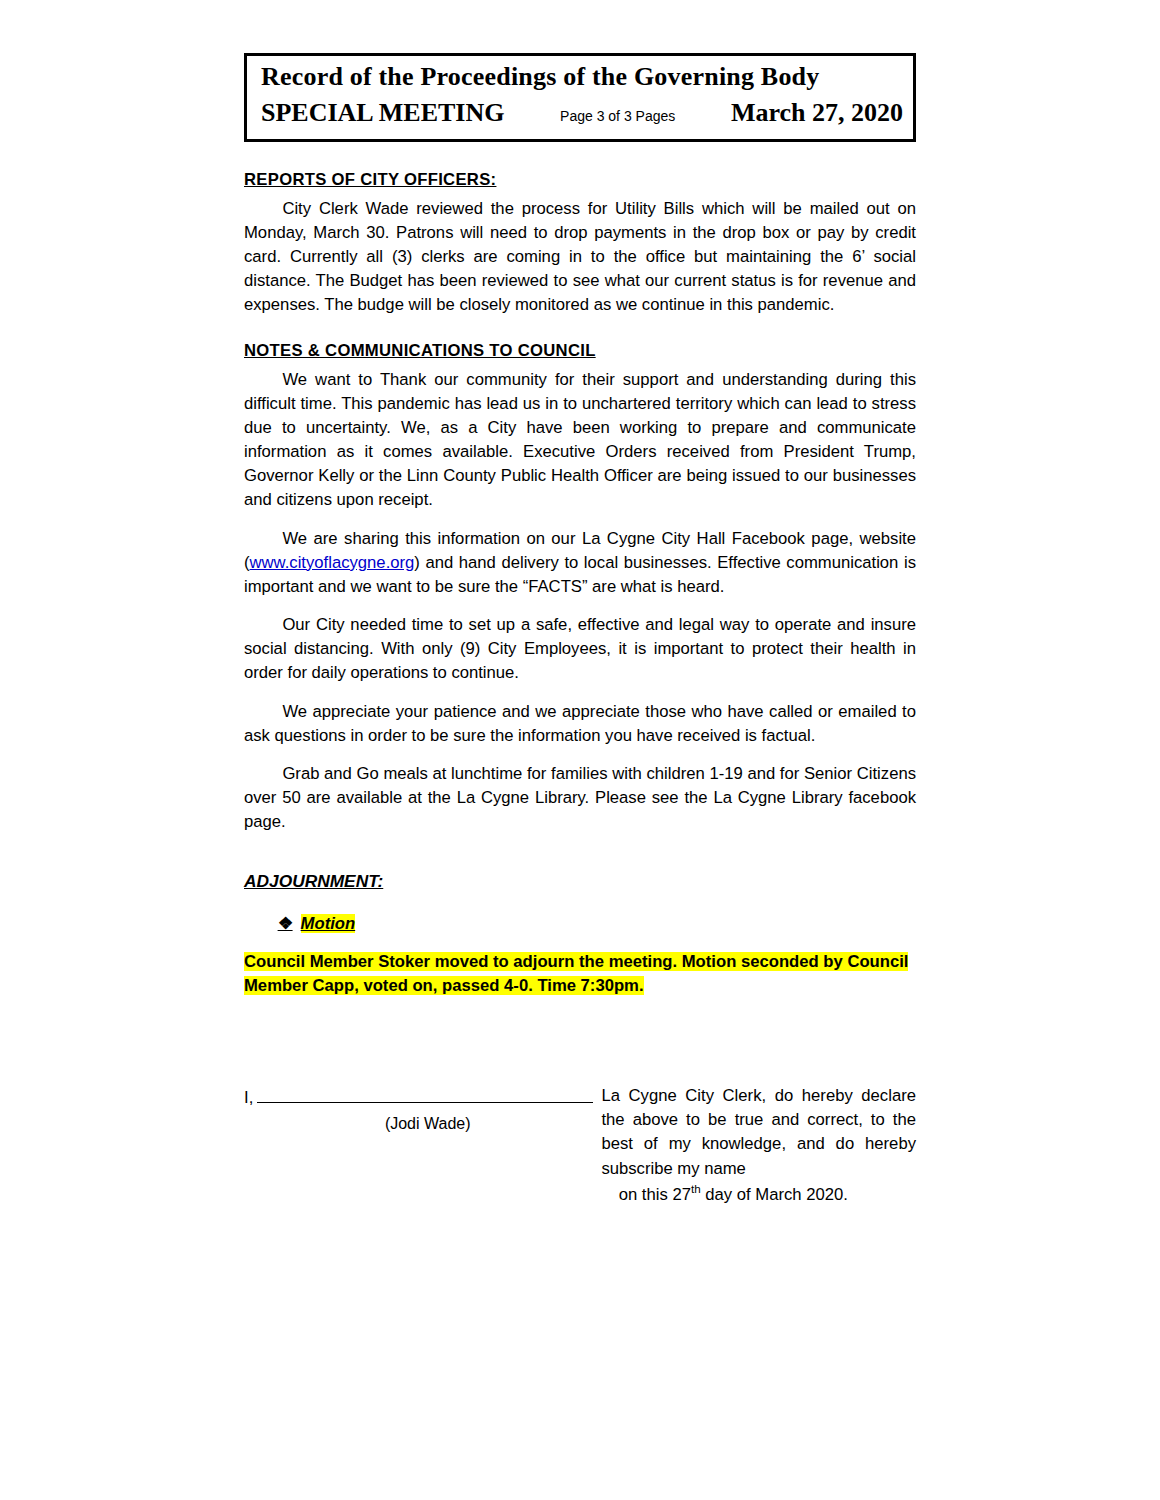Record of the Proceedings of the Governing Body
SPECIAL MEETING
Page 3 of 3 Pages
March 27, 2020
REPORTS OF CITY OFFICERS:
City Clerk Wade reviewed the process for Utility Bills which will be mailed out on Monday, March 30. Patrons will need to drop payments in the drop box or pay by credit card. Currently all (3) clerks are coming in to the office but maintaining the 6’ social distance. The Budget has been reviewed to see what our current status is for revenue and expenses. The budge will be closely monitored as we continue in this pandemic.
NOTES & COMMUNICATIONS TO COUNCIL
We want to Thank our community for their support and understanding during this difficult time. This pandemic has lead us in to unchartered territory which can lead to stress due to uncertainty. We, as a City have been working to prepare and communicate information as it comes available. Executive Orders received from President Trump, Governor Kelly or the Linn County Public Health Officer are being issued to our businesses and citizens upon receipt.
We are sharing this information on our La Cygne City Hall Facebook page, website (www.cityoflacygne.org) and hand delivery to local businesses. Effective communication is important and we want to be sure the “FACTS” are what is heard.
Our City needed time to set up a safe, effective and legal way to operate and insure social distancing. With only (9) City Employees, it is important to protect their health in order for daily operations to continue.
We appreciate your patience and we appreciate those who have called or emailed to ask questions in order to be sure the information you have received is factual.
Grab and Go meals at lunchtime for families with children 1-19 and for Senior Citizens over 50 are available at the La Cygne Library. Please see the La Cygne Library facebook page.
ADJOURNMENT:
❖Motion
Council Member Stoker moved to adjourn the meeting. Motion seconded by Council Member Capp, voted on, passed 4-0. Time 7:30pm.
I,
(Jodi Wade)
La Cygne City Clerk, do hereby declare the above to be true and correct, to the best of my knowledge, and do hereby subscribe my name
on this 27th day of March 2020.